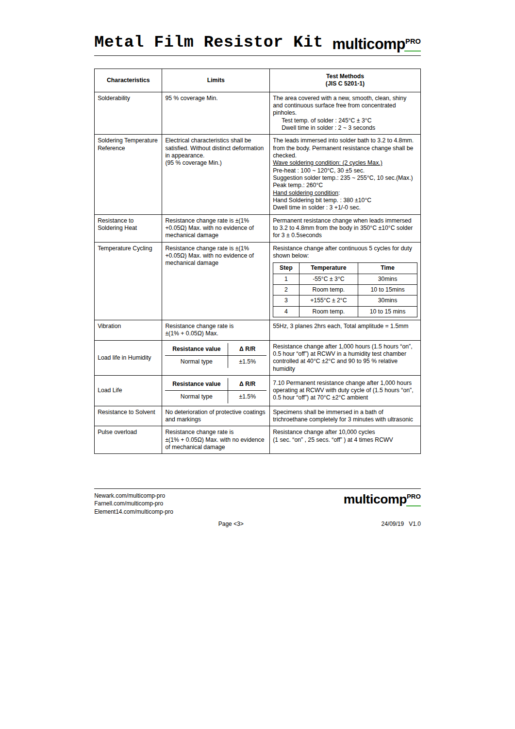Metal Film Resistor Kit
multicompPRO
| Characteristics | Limits | Test Methods (JIS C 5201-1) |
| --- | --- | --- |
| Solderability | 95 % coverage Min. | The area covered with a new, smooth, clean, shiny and continuous surface free from concentrated pinholes. Test temp. of solder : 245°C ± 3°C Dwell time in solder : 2 ~ 3 seconds |
| Soldering Temperature Reference | Electrical characteristics shall be satisfied. Without distinct deformation in appearance. (95 % coverage Min.) | The leads immersed into solder bath to 3.2 to 4.8mm. from the body. Permanent resistance change shall be checked. Wave soldering condition: (2 cycles Max.) Pre-heat : 100 ~ 120°C, 30 ±5 sec. Suggestion solder temp.: 235 ~ 255°C, 10 sec.(Max.) Peak temp.: 260°C Hand soldering condition : Hand Soldering bit temp. : 380 ±10°C Dwell time in solder : 3 +1/-0 sec. |
| Resistance to Soldering Heat | Resistance change rate is ±(1% +0.05Ω) Max. with no evidence of mechanical damage | Permanent resistance change when leads immersed to 3.2 to 4.8mm from the body in 350°C ±10°C solder for 3 ± 0.5seconds |
| Temperature Cycling | Resistance change rate is ±(1% +0.05Ω) Max. with no evidence of mechanical damage | Resistance change after continuous 5 cycles for duty shown below: / Step / Temperature / Time / / --- / --- / --- / / 1 / -55°C ± 3°C / 30mins / / 2 / Room temp. / 10 to 15mins / / 3 / +155°C ± 2°C / 30mins / / 4 / Room temp. / 10 to 15 mins / |
| Vibration | Resistance change rate is ±(1% + 0.05Ω) Max. | 55Hz, 3 planes 2hrs each, Total amplitude = 1.5mm |
| Load life in Humidity | / Resistance value / Δ R/R / / --- / --- / / Normal type / ±1.5% / | Resistance change after 1,000 hours (1.5 hours “on”, 0.5 hour “off”) at RCWV in a humidity test chamber controlled at 40°C ±2°C and 90 to 95 % relative humidity |
| Load Life | / Resistance value / Δ R/R / / --- / --- / / Normal type / ±1.5% / | 7.10 Permanent resistance change after 1,000 hours operating at RCWV with duty cycle of (1.5 hours “on”, 0.5 hour “off”) at 70°C ±2°C ambient |
| Resistance to Solvent | No deterioration of protective coatings and markings | Specimens shall be immersed in a bath of trichroethane completely for 3 minutes with ultrasonic |
| Pulse overload | Resistance change rate is ±(1% + 0.05Ω) Max. with no evidence of mechanical damage | Resistance change after 10,000 cycles (1 sec. “on” , 25 secs. “off” ) at 4 times RCWV |
Newark.com/multicomp-pro
Farnell.com/multicomp-pro
Element14.com/multicomp-pro
multicompPRO
Page <3>
24/09/19 V1.0